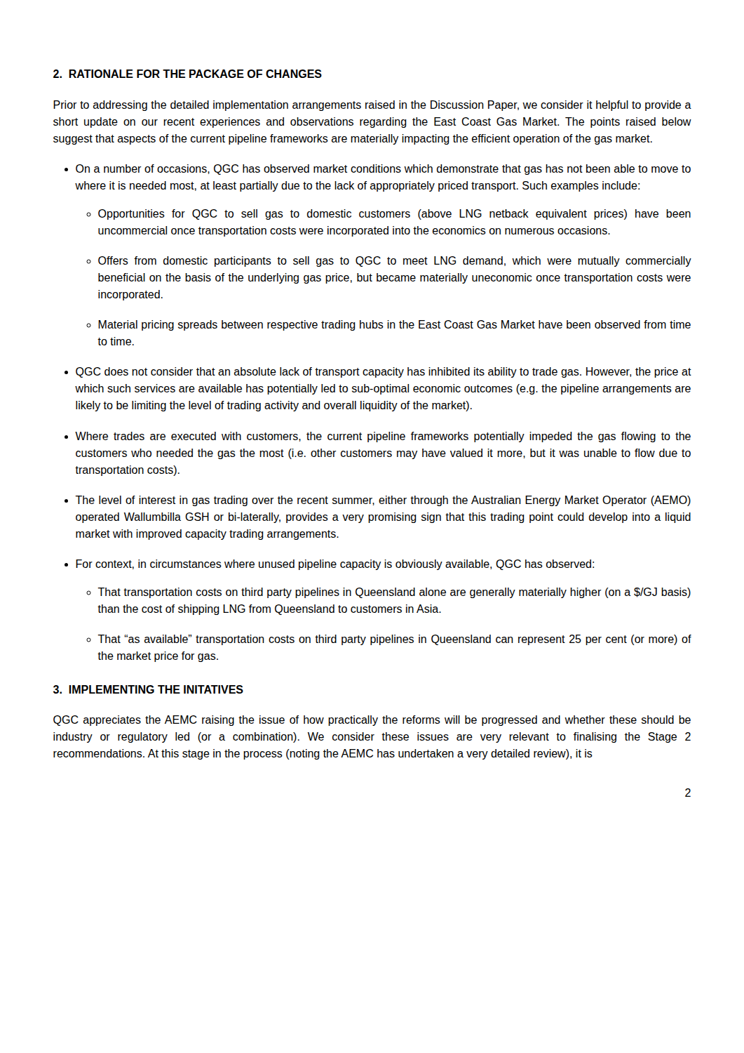2. RATIONALE FOR THE PACKAGE OF CHANGES
Prior to addressing the detailed implementation arrangements raised in the Discussion Paper, we consider it helpful to provide a short update on our recent experiences and observations regarding the East Coast Gas Market. The points raised below suggest that aspects of the current pipeline frameworks are materially impacting the efficient operation of the gas market.
On a number of occasions, QGC has observed market conditions which demonstrate that gas has not been able to move to where it is needed most, at least partially due to the lack of appropriately priced transport. Such examples include:
Opportunities for QGC to sell gas to domestic customers (above LNG netback equivalent prices) have been uncommercial once transportation costs were incorporated into the economics on numerous occasions.
Offers from domestic participants to sell gas to QGC to meet LNG demand, which were mutually commercially beneficial on the basis of the underlying gas price, but became materially uneconomic once transportation costs were incorporated.
Material pricing spreads between respective trading hubs in the East Coast Gas Market have been observed from time to time.
QGC does not consider that an absolute lack of transport capacity has inhibited its ability to trade gas. However, the price at which such services are available has potentially led to sub-optimal economic outcomes (e.g. the pipeline arrangements are likely to be limiting the level of trading activity and overall liquidity of the market).
Where trades are executed with customers, the current pipeline frameworks potentially impeded the gas flowing to the customers who needed the gas the most (i.e. other customers may have valued it more, but it was unable to flow due to transportation costs).
The level of interest in gas trading over the recent summer, either through the Australian Energy Market Operator (AEMO) operated Wallumbilla GSH or bi-laterally, provides a very promising sign that this trading point could develop into a liquid market with improved capacity trading arrangements.
For context, in circumstances where unused pipeline capacity is obviously available, QGC has observed:
That transportation costs on third party pipelines in Queensland alone are generally materially higher (on a $/GJ basis) than the cost of shipping LNG from Queensland to customers in Asia.
That “as available” transportation costs on third party pipelines in Queensland can represent 25 per cent (or more) of the market price for gas.
3. IMPLEMENTING THE INITATIVES
QGC appreciates the AEMC raising the issue of how practically the reforms will be progressed and whether these should be industry or regulatory led (or a combination). We consider these issues are very relevant to finalising the Stage 2 recommendations. At this stage in the process (noting the AEMC has undertaken a very detailed review), it is
2